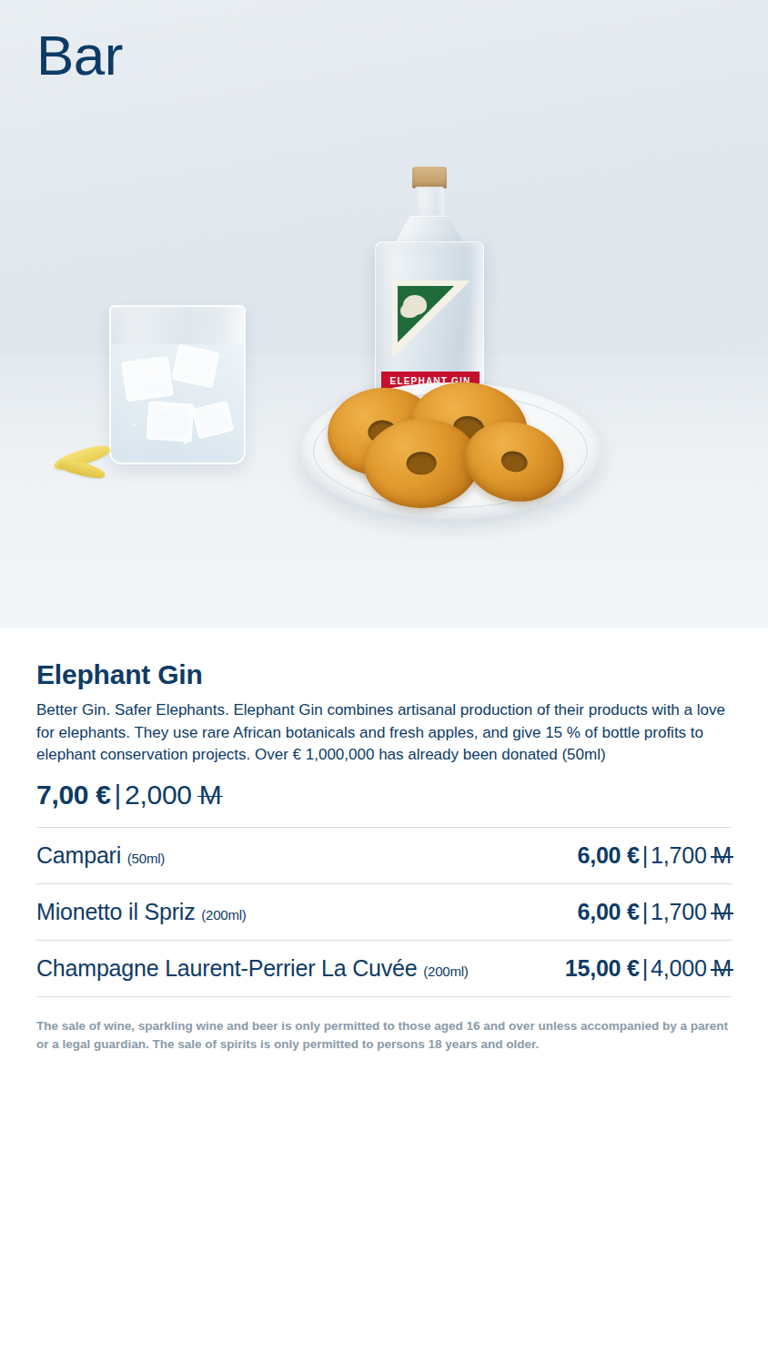Bar
ELEPHANT GIN
500 ml Alcohol 45 % vol
Elephant Gin
Better Gin. Safer Elephants. Elephant Gin combines artisanal production of their products with a love for elephants. They use rare African botanicals and fresh apples, and give 15 % of bottle profits to elephant conservation projects. Over € 1,000,000 has already been donated (50ml)
7,00 €|2,000 M
Campari (50ml) 6,00 €|1,700 M
Mionetto il Spriz (200ml) 6,00 €|1,700 M
Champagne Laurent-Perrier La Cuvée (200ml) 15,00 €|4,000 M
The sale of wine, sparkling wine and beer is only permitted to those aged 16 and over unless accompanied by a parent or a legal guardian. The sale of spirits is only permitted to persons 18 years and older.